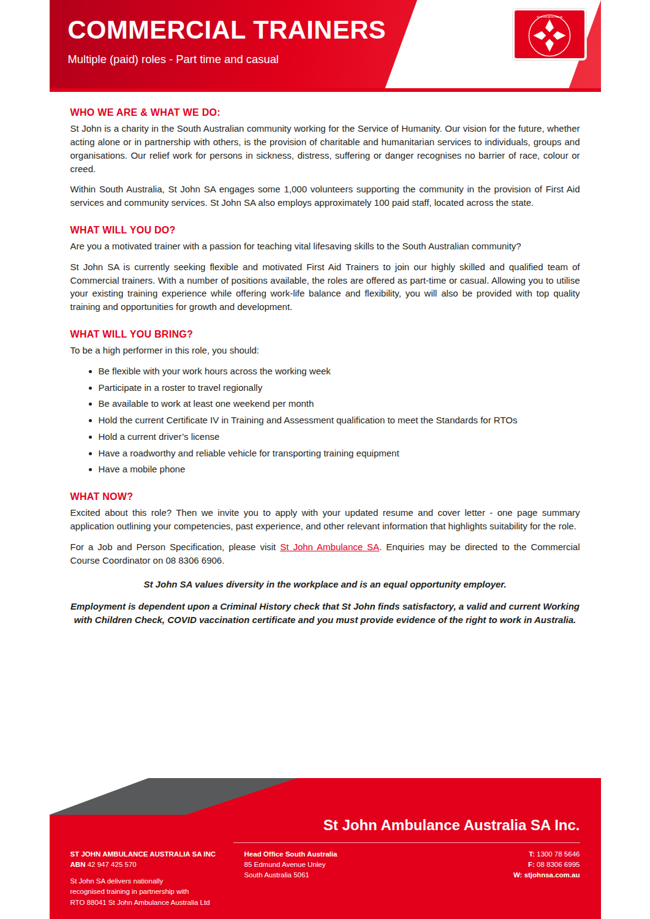ST JOHN AUSTRALIA
St John
COMMERCIAL TRAINERS
Multiple (paid) roles - Part time and casual
Who we are & what we do:
St John is a charity in the South Australian community working for the Service of Humanity. Our vision for the future, whether acting alone or in partnership with others, is the provision of charitable and humanitarian services to individuals, groups and organisations. Our relief work for persons in sickness, distress, suffering or danger recognises no barrier of race, colour or creed.
Within South Australia, St John SA engages some 1,000 volunteers supporting the community in the provision of First Aid services and community services. St John SA also employs approximately 100 paid staff, located across the state.
What will you do?
Are you a motivated trainer with a passion for teaching vital lifesaving skills to the South Australian community?
St John SA is currently seeking flexible and motivated First Aid Trainers to join our highly skilled and qualified team of Commercial trainers. With a number of positions available, the roles are offered as part-time or casual. Allowing you to utilise your existing training experience while offering work-life balance and flexibility, you will also be provided with top quality training and opportunities for growth and development.
What will you bring?
To be a high performer in this role, you should:
Be flexible with your work hours across the working week
Participate in a roster to travel regionally
Be available to work at least one weekend per month
Hold the current Certificate IV in Training and Assessment qualification to meet the Standards for RTOs
Hold a current driver’s license
Have a roadworthy and reliable vehicle for transporting training equipment
Have a mobile phone
What now?
Excited about this role? Then we invite you to apply with your updated resume and cover letter - one page summary application outlining your competencies, past experience, and other relevant information that highlights suitability for the role.
For a Job and Person Specification, please visit St John Ambulance SA. Enquiries may be directed to the Commercial Course Coordinator on 08 8306 6906.
St John SA values diversity in the workplace and is an equal opportunity employer.
Employment is dependent upon a Criminal History check that St John finds satisfactory, a valid and current Working with Children Check, COVID vaccination certificate and you must provide evidence of the right to work in Australia.
St John Ambulance Australia SA Inc.
ST JOHN AMBULANCE AUSTRALIA SA INC
ABN 42 947 425 570
St John SA delivers nationally
recognised training in partnership with
RTO 88041 St John Ambulance Australia Ltd
Head Office South Australia
85 Edmund Avenue Unley
South Australia 5061
T: 1300 78 5646
F: 08 8306 6995
W: stjohnsa.com.au